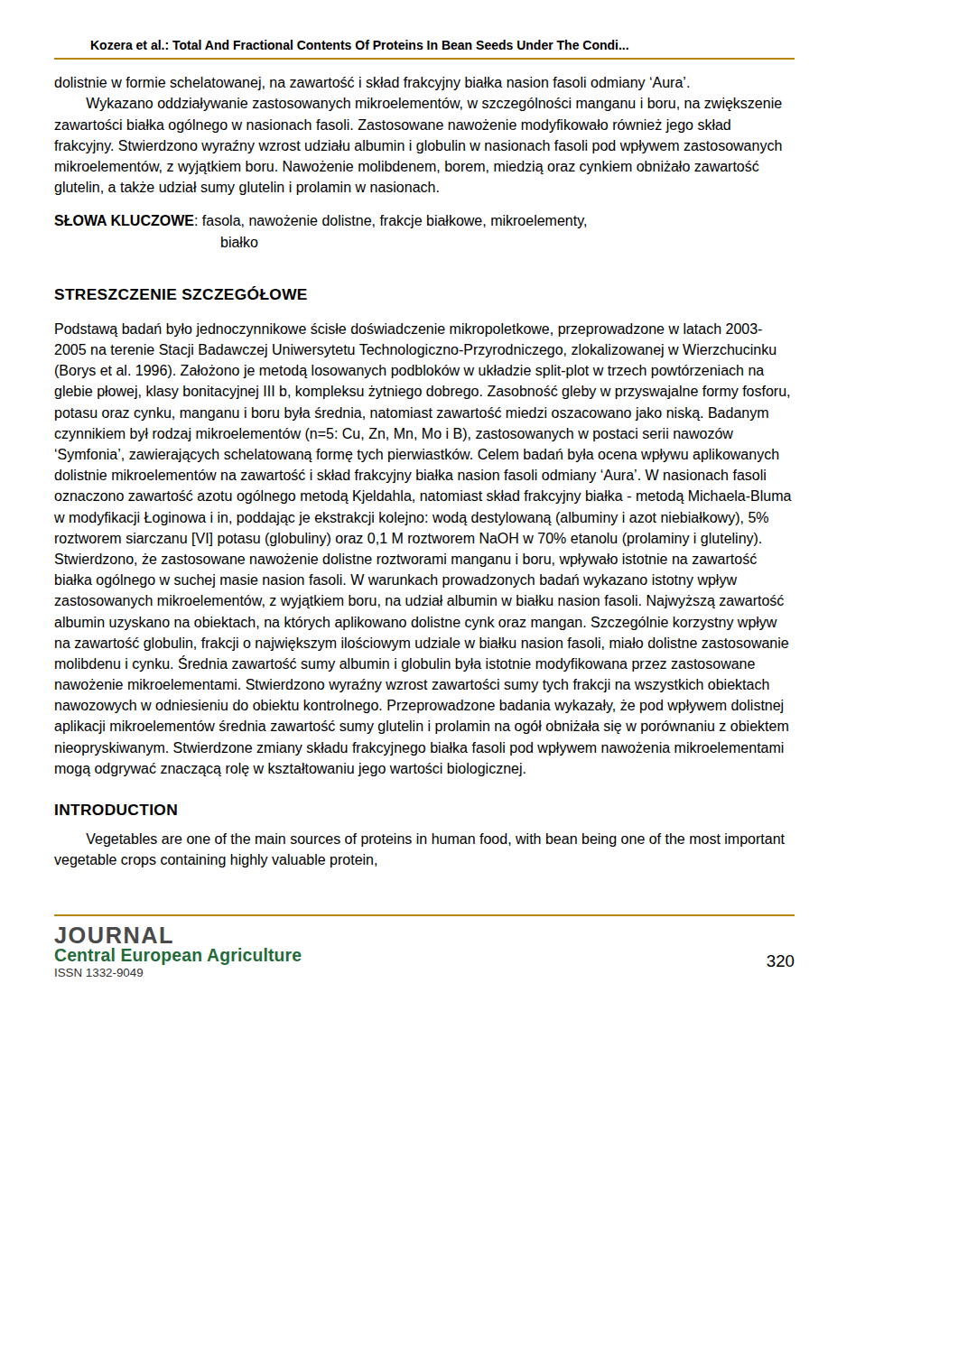Kozera et al.: Total And Fractional Contents Of Proteins In Bean Seeds Under The Condi...
dolistnie w formie schelatowanej, na zawartość i skład frakcyjny białka nasion fasoli odmiany ‘Aura’.
Wykazano oddziaływanie zastosowanych mikroelementów, w szczególności manganu i boru, na zwiększenie zawartości białka ogólnego w nasionach fasoli. Zastosowane nawożenie modyfikowało również jego skład frakcyjny. Stwierdzono wyraźny wzrost udziału albumin i globulin w nasionach fasoli pod wpływem zastosowanych mikroelementów, z wyjątkiem boru. Nawożenie molibdenem, borem, miedzią oraz cynkiem obniżało zawartość glutelin, a także udział sumy glutelin i prolamin w nasionach.
SŁOWA KLUCZOWE: fasola, nawożenie dolistne, frakcje białkowe, mikroelementy, białko
STRESZCZENIE SZCZEGÓŁOWE
Podstawą badań było jednoczynnikowe ścisłe doświadczenie mikropoletkowe, przeprowadzone w latach 2003-2005 na terenie Stacji Badawczej Uniwersytetu Technologiczno-Przyrodniczego, zlokalizowanej w Wierzchucinku (Borys et al. 1996). Założono je metodą losowanych podbloków w układzie split-plot w trzech powtórzeniach na glebie płowej, klasy bonitacyjnej III b, kompleksu żytniego dobrego. Zasobność gleby w przyswajalne formy fosforu, potasu oraz cynku, manganu i boru była średnia, natomiast zawartość miedzi oszacowano jako niską. Badanym czynnikiem był rodzaj mikroelementów (n=5: Cu, Zn, Mn, Mo i B), zastosowanych w postaci serii nawozów ‘Symfonia’, zawierających schelatowaną formę tych pierwiastków. Celem badań była ocena wpływu aplikowanych dolistnie mikroelementów na zawartość i skład frakcyjny białka nasion fasoli odmiany ‘Aura’. W nasionach fasoli oznaczono zawartość azotu ogólnego metodą Kjeldahla, natomiast skład frakcyjny białka - metodą Michaela-Bluma w modyfikacji Łoginowa i in, poddając je ekstrakcji kolejno: wodą destylowaną (albuminy i azot niebiałkowy), 5% roztworem siarczanu [VI] potasu (globuliny) oraz 0,1 M roztworem NaOH w 70% etanolu (prolaminy i gluteliny). Stwierdzono, że zastosowane nawożenie dolistne roztworami manganu i boru, wpływało istotnie na zawartość białka ogólnego w suchej masie nasion fasoli. W warunkach prowadzonych badań wykazano istotny wpływ zastosowanych mikroelementów, z wyjątkiem boru, na udział albumin w białku nasion fasoli. Najwyższą zawartość albumin uzyskano na obiektach, na których aplikowano dolistne cynk oraz mangan. Szczególnie korzystny wpływ na zawartość globulin, frakcji o największym ilościowym udziale w białku nasion fasoli, miało dolistne zastosowanie molibdenu i cynku. Średnia zawartość sumy albumin i globulin była istotnie modyfikowana przez zastosowane nawożenie mikroelementami. Stwierdzono wyraźny wzrost zawartości sumy tych frakcji na wszystkich obiektach nawozowych w odniesieniu do obiektu kontrolnego. Przeprowadzone badania wykazały, że pod wpływem dolistnej aplikacji mikroelementów średnia zawartość sumy glutelin i prolamin na ogół obniżała się w porównaniu z obiektem nieopryskiwanym. Stwierdzone zmiany składu frakcyjnego białka fasoli pod wpływem nawożenia mikroelementami mogą odgrywać znaczącą rolę w kształtowaniu jego wartości biologicznej.
INTRODUCTION
Vegetables are one of the main sources of proteins in human food, with bean being one of the most important vegetable crops containing highly valuable protein,
JOURNAL
Central European Agriculture
ISSN 1332-9049
320